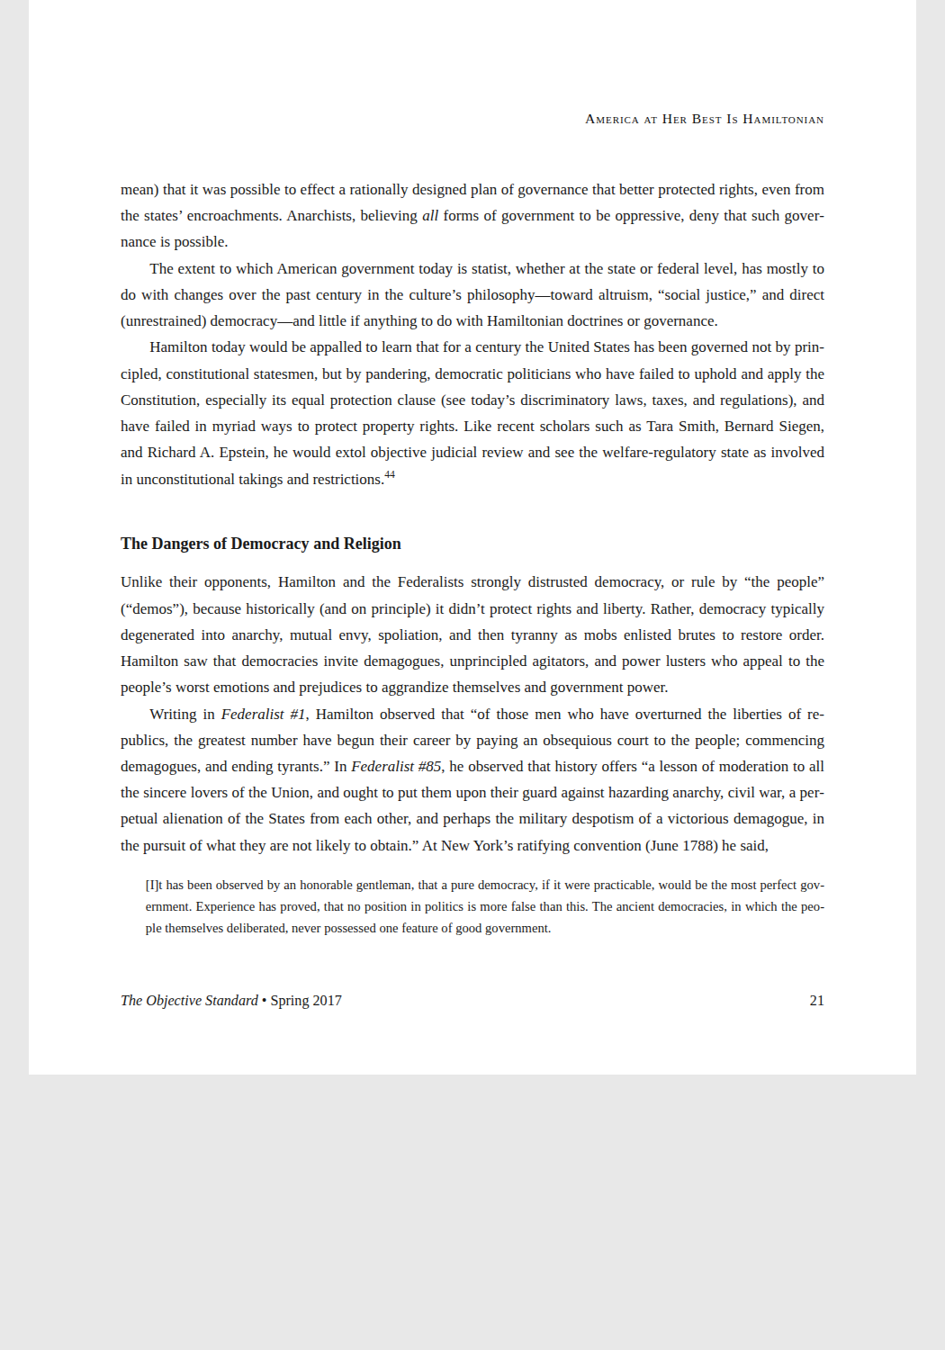America at Her Best Is Hamiltonian
mean) that it was possible to effect a rationally designed plan of governance that better protected rights, even from the states’ encroachments. Anarchists, believing all forms of government to be oppressive, deny that such governance is possible.
The extent to which American government today is statist, whether at the state or federal level, has mostly to do with changes over the past century in the culture’s philosophy—toward altruism, “social justice,” and direct (unrestrained) democracy—and little if anything to do with Hamiltonian doctrines or governance.
Hamilton today would be appalled to learn that for a century the United States has been governed not by principled, constitutional statesmen, but by pandering, democratic politicians who have failed to uphold and apply the Constitution, especially its equal protection clause (see today’s discriminatory laws, taxes, and regulations), and have failed in myriad ways to protect property rights. Like recent scholars such as Tara Smith, Bernard Siegen, and Richard A. Epstein, he would extol objective judicial review and see the welfare-regulatory state as involved in unconstitutional takings and restrictions.44
The Dangers of Democracy and Religion
Unlike their opponents, Hamilton and the Federalists strongly distrusted democracy, or rule by “the people” (“demos”), because historically (and on principle) it didn’t protect rights and liberty. Rather, democracy typically degenerated into anarchy, mutual envy, spoliation, and then tyranny as mobs enlisted brutes to restore order. Hamilton saw that democracies invite demagogues, unprincipled agitators, and power lusters who appeal to the people’s worst emotions and prejudices to aggrandize themselves and government power.
Writing in Federalist #1, Hamilton observed that “of those men who have overturned the liberties of republics, the greatest number have begun their career by paying an obsequious court to the people; commencing demagogues, and ending tyrants.” In Federalist #85, he observed that history offers “a lesson of moderation to all the sincere lovers of the Union, and ought to put them upon their guard against hazarding anarchy, civil war, a perpetual alienation of the States from each other, and perhaps the military despotism of a victorious demagogue, in the pursuit of what they are not likely to obtain.” At New York’s ratifying convention (June 1788) he said,
[I]t has been observed by an honorable gentleman, that a pure democracy, if it were practicable, would be the most perfect government. Experience has proved, that no position in politics is more false than this. The ancient democracies, in which the people themselves deliberated, never possessed one feature of good government.
The Objective Standard • Spring 2017 21